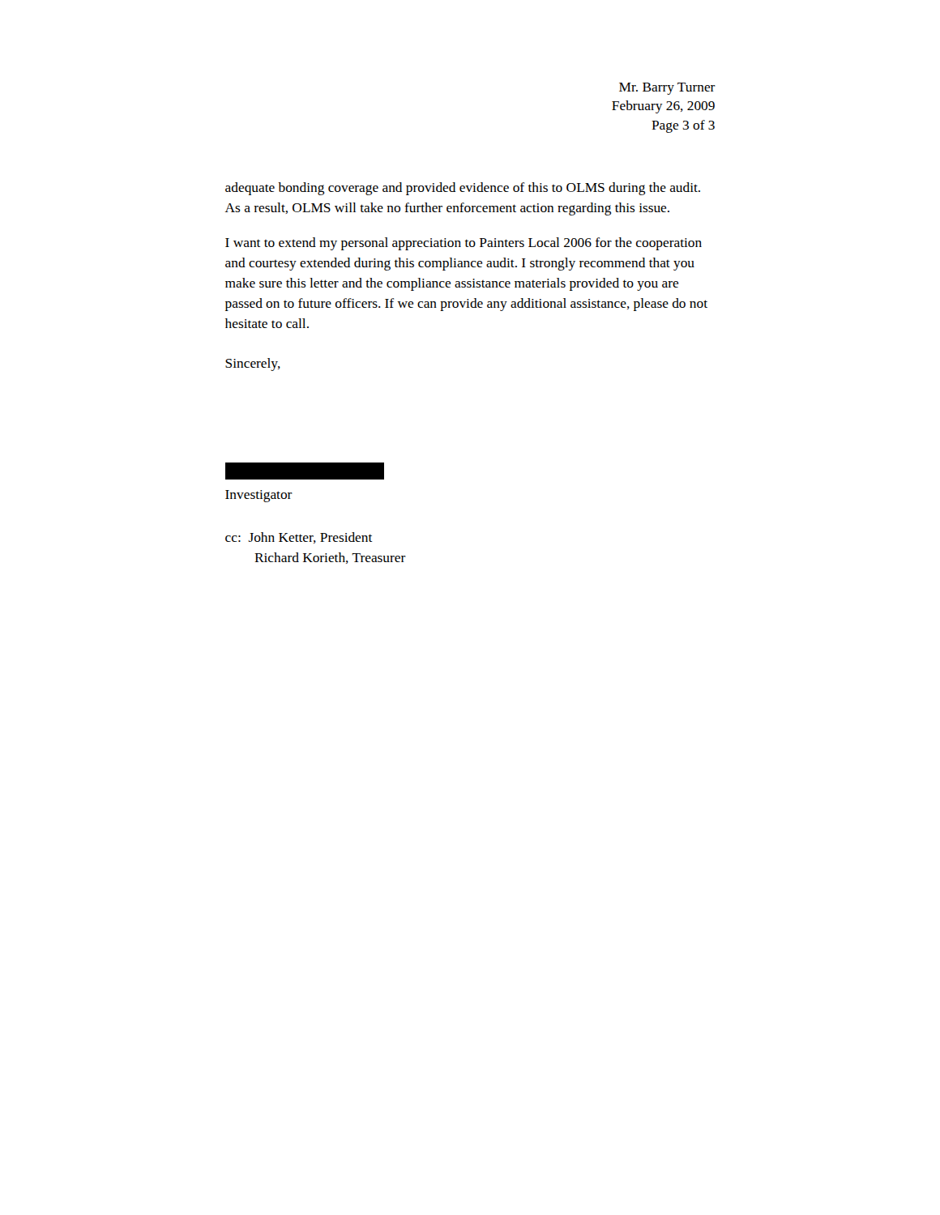Mr. Barry Turner
February 26, 2009
Page 3 of 3
adequate bonding coverage and provided evidence of this to OLMS during the audit. As a result, OLMS will take no further enforcement action regarding this issue.
I want to extend my personal appreciation to Painters Local 2006 for the cooperation and courtesy extended during this compliance audit. I strongly recommend that you make sure this letter and the compliance assistance materials provided to you are passed on to future officers. If we can provide any additional assistance, please do not hesitate to call.
Sincerely,
Investigator
cc: John Ketter, President
Richard Korieth, Treasurer